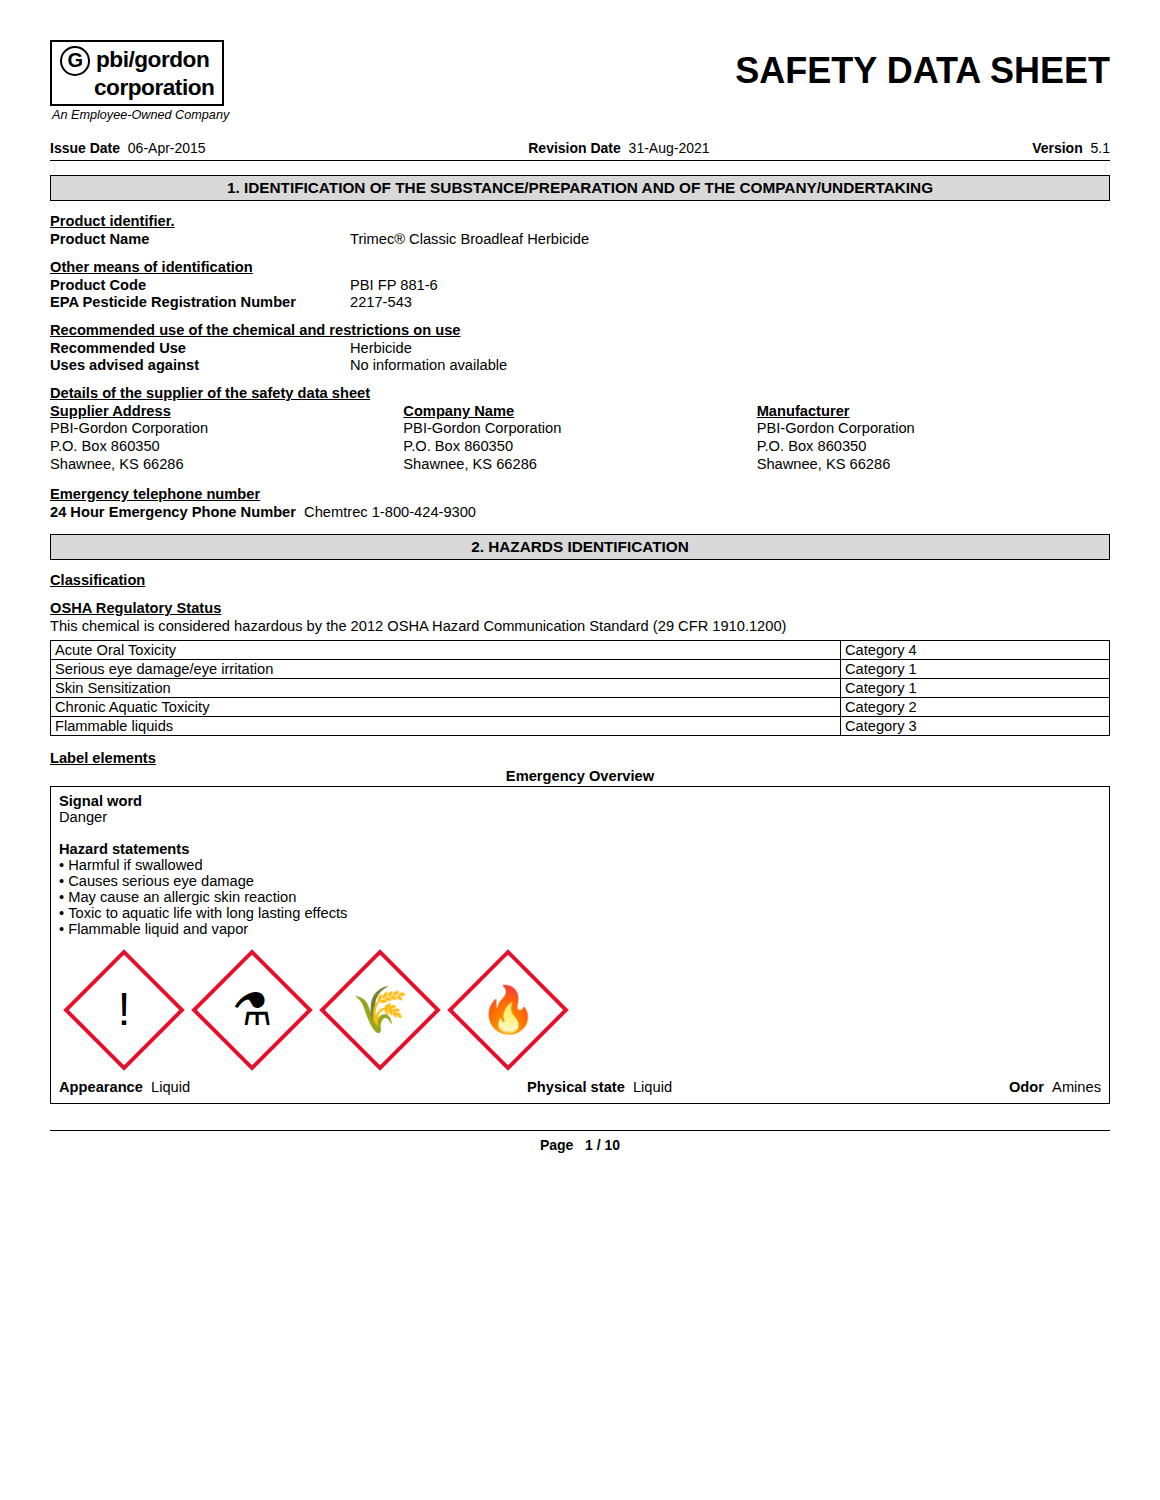Gpbi/gordon
corporation
An Employee-Owned Company
SAFETY DATA SHEET
Issue Date 06-Apr-2015
Revision Date 31-Aug-2021
Version 5.1
1. IDENTIFICATION OF THE SUBSTANCE/PREPARATION AND OF THE COMPANY/UNDERTAKING
Product identifier.
Product Name
Trimec® Classic Broadleaf Herbicide
Other means of identification
Product Code
PBI FP 881-6
EPA Pesticide Registration Number
2217-543
Recommended use of the chemical and restrictions on use
Recommended Use
Herbicide
Uses advised against
No information available
Details of the supplier of the safety data sheet
Supplier Address
PBI-Gordon Corporation
P.O. Box 860350
Shawnee, KS 66286
Company Name
PBI-Gordon Corporation
P.O. Box 860350
Shawnee, KS 66286
Manufacturer
PBI-Gordon Corporation
P.O. Box 860350
Shawnee, KS 66286
Emergency telephone number
24 Hour Emergency Phone Number Chemtrec 1-800-424-9300
2. HAZARDS IDENTIFICATION
Classification
OSHA Regulatory Status
This chemical is considered hazardous by the 2012 OSHA Hazard Communication Standard (29 CFR 1910.1200)
| Acute Oral Toxicity | Category 4 |
| Serious eye damage/eye irritation | Category 1 |
| Skin Sensitization | Category 1 |
| Chronic Aquatic Toxicity | Category 2 |
| Flammable liquids | Category 3 |
Label elements
Emergency Overview
Signal word
Danger
Hazard statements
Harmful if swallowed
Causes serious eye damage
May cause an allergic skin reaction
Toxic to aquatic life with long lasting effects
Flammable liquid and vapor
!
⚗
🌾
🔥
Appearance Liquid
Physical state Liquid
Odor Amines
Page 1 / 10